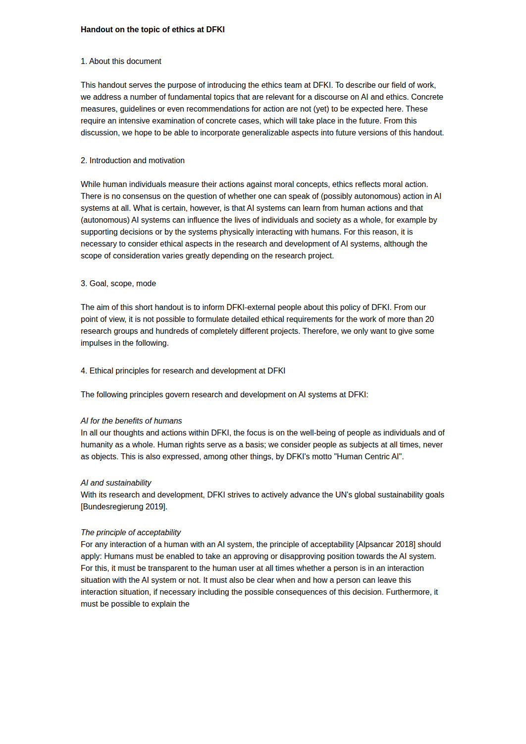Handout on the topic of ethics at DFKI
1. About this document
This handout serves the purpose of introducing the ethics team at DFKI. To describe our field of work, we address a number of fundamental topics that are relevant for a discourse on AI and ethics. Concrete measures, guidelines or even recommendations for action are not (yet) to be expected here. These require an intensive examination of concrete cases, which will take place in the future. From this discussion, we hope to be able to incorporate generalizable aspects into future versions of this handout.
2. Introduction and motivation
While human individuals measure their actions against moral concepts, ethics reflects moral action. There is no consensus on the question of whether one can speak of (possibly autonomous) action in AI systems at all. What is certain, however, is that AI systems can learn from human actions and that (autonomous) AI systems can influence the lives of individuals and society as a whole, for example by supporting decisions or by the systems physically interacting with humans. For this reason, it is necessary to consider ethical aspects in the research and development of AI systems, although the scope of consideration varies greatly depending on the research project.
3. Goal, scope, mode
The aim of this short handout is to inform DFKI-external people about this policy of DFKI. From our point of view, it is not possible to formulate detailed ethical requirements for the work of more than 20 research groups and hundreds of completely different projects. Therefore, we only want to give some impulses in the following.
4. Ethical principles for research and development at DFKI
The following principles govern research and development on AI systems at DFKI:
AI for the benefits of humans
In all our thoughts and actions within DFKI, the focus is on the well-being of people as individuals and of humanity as a whole. Human rights serve as a basis; we consider people as subjects at all times, never as objects. This is also expressed, among other things, by DFKI's motto "Human Centric AI".
AI and sustainability
With its research and development, DFKI strives to actively advance the UN's global sustainability goals [Bundesregierung 2019].
The principle of acceptability
For any interaction of a human with an AI system, the principle of acceptability [Alpsancar 2018] should apply: Humans must be enabled to take an approving or disapproving position towards the AI system. For this, it must be transparent to the human user at all times whether a person is in an interaction situation with the AI system or not. It must also be clear when and how a person can leave this interaction situation, if necessary including the possible consequences of this decision. Furthermore, it must be possible to explain the